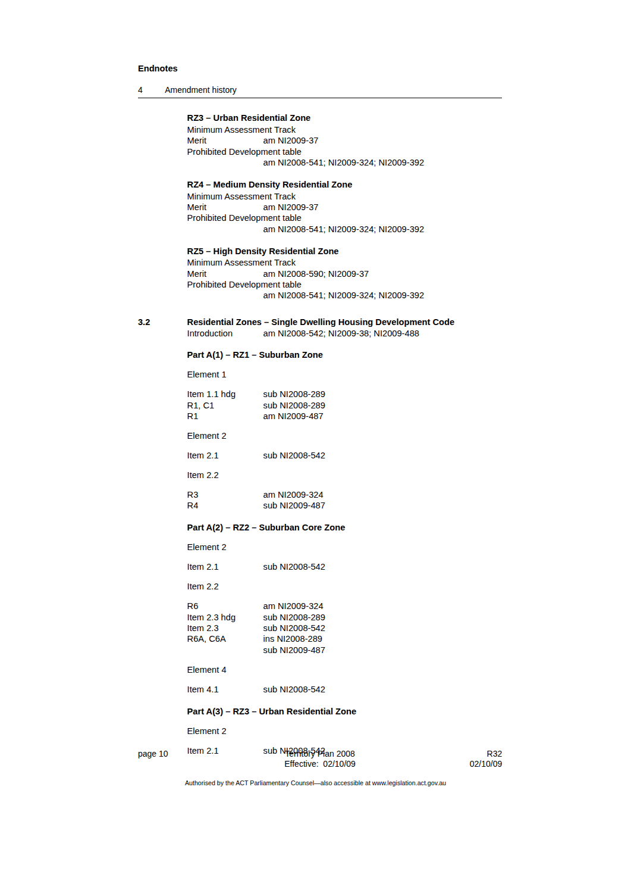Endnotes
4 Amendment history
RZ3 – Urban Residential Zone
Minimum Assessment Track
Merit
am NI2009-37
Prohibited Development table
am NI2008-541; NI2009-324; NI2009-392
RZ4 – Medium Density Residential Zone
Minimum Assessment Track
Merit
am NI2009-37
Prohibited Development table
am NI2008-541; NI2009-324; NI2009-392
RZ5 – High Density Residential Zone
Minimum Assessment Track
Merit
am NI2008-590; NI2009-37
Prohibited Development table
am NI2008-541; NI2009-324; NI2009-392
3.2
Residential Zones – Single Dwelling Housing Development Code
Introduction
am NI2008-542; NI2009-38; NI2009-488
Part A(1) – RZ1 – Suburban Zone
Element 1
Item 1.1 hdg
sub NI2008-289
R1, C1
sub NI2008-289
R1
am NI2009-487
Element 2
Item 2.1
sub NI2008-542
Item 2.2
R3
am NI2009-324
R4
sub NI2009-487
Part A(2) – RZ2 – Suburban Core Zone
Element 2
Item 2.1
sub NI2008-542
Item 2.2
R6
am NI2009-324
Item 2.3 hdg
sub NI2008-289
Item 2.3
sub NI2008-542
R6A, C6A
ins NI2008-289
sub NI2009-487
Element 4
Item 4.1
sub NI2008-542
Part A(3) – RZ3 – Urban Residential Zone
Element 2
Item 2.1
sub NI2008-542
| page 10 | Territory Plan 2008 Effective: 02/10/09 | R32 02/10/09 |
Authorised by the ACT Parliamentary Counsel—also accessible at www.legislation.act.gov.au